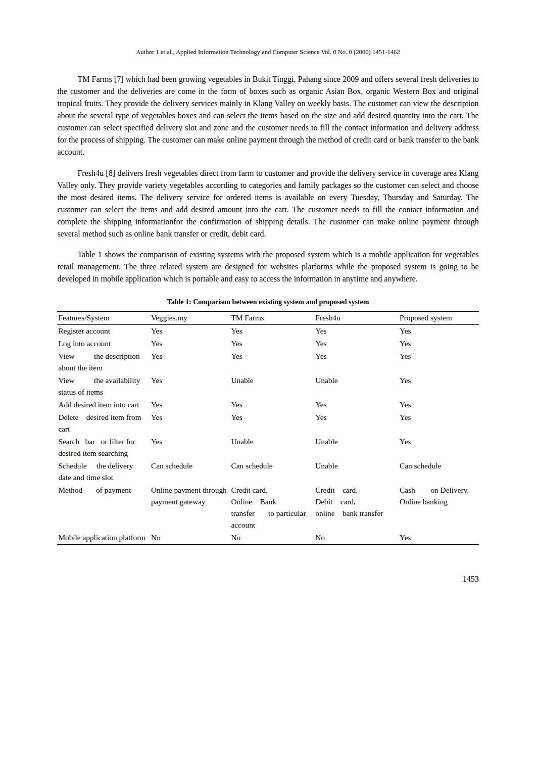Author 1 et al., Applied Information Technology and Computer Science Vol. 0 No. 0 (2000) 1451-1462
TM Farms [7] which had been growing vegetables in Bukit Tinggi, Pahang since 2009 and offers several fresh deliveries to the customer and the deliveries are come in the form of boxes such as organic Asian Box, organic Western Box and original tropical fruits. They provide the delivery services mainly in Klang Valley on weekly basis. The customer can view the description about the several type of vegetables boxes and can select the items based on the size and add desired quantity into the cart. The customer can select specified delivery slot and zone and the customer needs to fill the contact information and delivery address for the process of shipping. The customer can make online payment through the method of credit card or bank transfer to the bank account.
Fresh4u [8] delivers fresh vegetables direct from farm to customer and provide the delivery service in coverage area Klang Valley only. They provide variety vegetables according to categories and family packages so the customer can select and choose the most desired items. The delivery service for ordered items is available on every Tuesday, Thursday and Saturday. The customer can select the items and add desired amount into the cart. The customer needs to fill the contact information and complete the shipping informationfor the confirmation of shipping details. The customer can make online payment through several method such as online bank transfer or credit, debit card.
Table 1 shows the comparison of existing systems with the proposed system which is a mobile application for vegetables retail management. The three related system are designed for websites platforms while the proposed system is going to be developed in mobile application which is portable and easy to access the information in anytime and anywhere.
Table 1: Comparison between existing system and proposed system
| Features/System | Veggies.my | TM Farms | Fresh4u | Proposed system |
| --- | --- | --- | --- | --- |
| Register account | Yes | Yes | Yes | Yes |
| Log into account | Yes | Yes | Yes | Yes |
| View the description about the item | Yes | Yes | Yes | Yes |
| View the availability status of items | Yes | Unable | Unable | Yes |
| Add desired item into cart | Yes | Yes | Yes | Yes |
| Delete desired item from cart | Yes | Yes | Yes | Yes |
| Search bar or filter for desired item searching | Yes | Unable | Unable | Yes |
| Schedule the delivery date and time slot | Can schedule | Can schedule | Unable | Can schedule |
| Method of payment | Online payment through payment gateway | Credit card, Online Bank transfer to particular account | Credit card, Debit card, online bank transfer | Cash on Delivery, Online banking |
| Mobile application platform | No | No | No | Yes |
1453